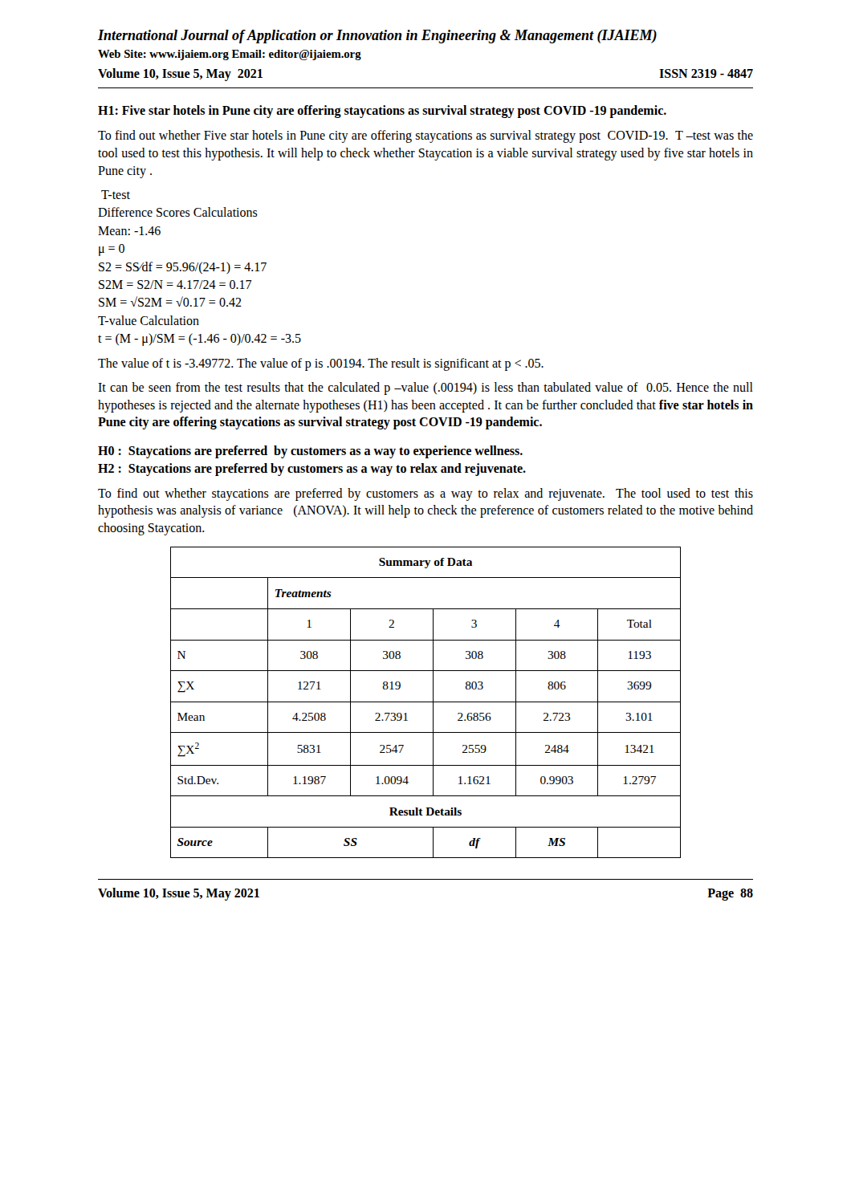International Journal of Application or Innovation in Engineering & Management (IJAIEM)
Web Site: www.ijaiem.org Email: editor@ijaiem.org
Volume 10, Issue 5, May 2021 ISSN 2319 - 4847
H1: Five star hotels in Pune city are offering staycations as survival strategy post COVID -19 pandemic.
To find out whether Five star hotels in Pune city are offering staycations as survival strategy post COVID-19. T –test was the tool used to test this hypothesis. It will help to check whether Staycation is a viable survival strategy used by five star hotels in Pune city .
T-test
Difference Scores Calculations
Mean: -1.46
μ = 0
S2 = SS⁄df = 95.96/(24-1) = 4.17
S2M = S2/N = 4.17/24 = 0.17
SM = √S2M = √0.17 = 0.42
T-value Calculation
t = (M - μ)/SM = (-1.46 - 0)/0.42 = -3.5
The value of t is -3.49772. The value of p is .00194. The result is significant at p < .05.
It can be seen from the test results that the calculated p –value (.00194) is less than tabulated value of 0.05. Hence the null hypotheses is rejected and the alternate hypotheses (H1) has been accepted . It can be further concluded that five star hotels in Pune city are offering staycations as survival strategy post COVID -19 pandemic.
H0 : Staycations are preferred by customers as a way to experience wellness.
H2 : Staycations are preferred by customers as a way to relax and rejuvenate.
To find out whether staycations are preferred by customers as a way to relax and rejuvenate. The tool used to test this hypothesis was analysis of variance (ANOVA). It will help to check the preference of customers related to the motive behind choosing Staycation.
| Summary of Data |
| | Treatments |
| | 1 | 2 | 3 | 4 | Total |
| N | 308 | 308 | 308 | 308 | 1193 |
| ∑X | 1271 | 819 | 803 | 806 | 3699 |
| Mean | 4.2508 | 2.7391 | 2.6856 | 2.723 | 3.101 |
| ∑X 2 | 5831 | 2547 | 2559 | 2484 | 13421 |
| Std.Dev. | 1.1987 | 1.0094 | 1.1621 | 0.9903 | 1.2797 |
| Result Details |
| Source | SS | df | MS | |
Volume 10, Issue 5, May 2021 Page 88